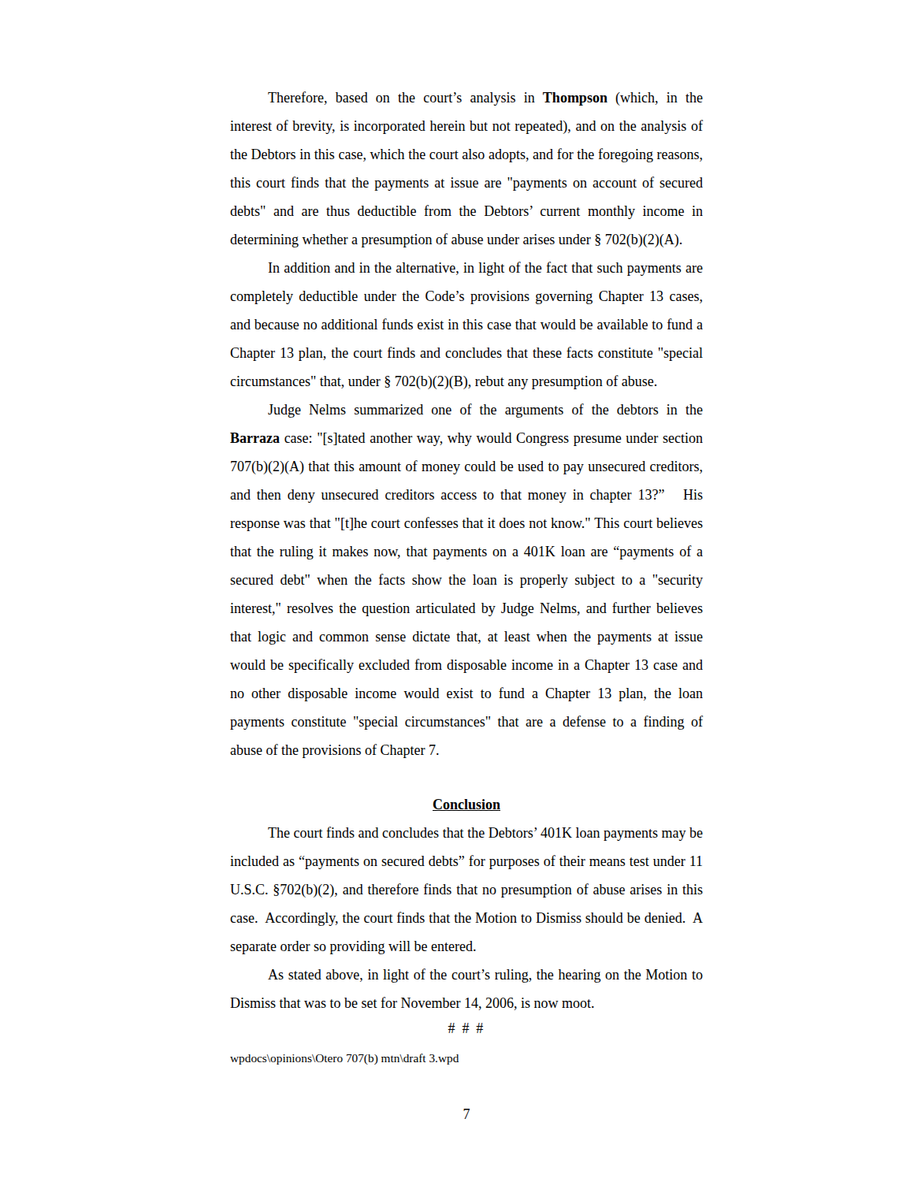Therefore, based on the court’s analysis in Thompson (which, in the interest of brevity, is incorporated herein but not repeated), and on the analysis of the Debtors in this case, which the court also adopts, and for the foregoing reasons, this court finds that the payments at issue are "payments on account of secured debts" and are thus deductible from the Debtors’ current monthly income in determining whether a presumption of abuse under arises under § 702(b)(2)(A).
In addition and in the alternative, in light of the fact that such payments are completely deductible under the Code’s provisions governing Chapter 13 cases, and because no additional funds exist in this case that would be available to fund a Chapter 13 plan, the court finds and concludes that these facts constitute "special circumstances" that, under § 702(b)(2)(B), rebut any presumption of abuse.
Judge Nelms summarized one of the arguments of the debtors in the Barraza case: "[s]tated another way, why would Congress presume under section 707(b)(2)(A) that this amount of money could be used to pay unsecured creditors, and then deny unsecured creditors access to that money in chapter 13?” His response was that "[t]he court confesses that it does not know." This court believes that the ruling it makes now, that payments on a 401K loan are “payments of a secured debt" when the facts show the loan is properly subject to a "security interest," resolves the question articulated by Judge Nelms, and further believes that logic and common sense dictate that, at least when the payments at issue would be specifically excluded from disposable income in a Chapter 13 case and no other disposable income would exist to fund a Chapter 13 plan, the loan payments constitute "special circumstances" that are a defense to a finding of abuse of the provisions of Chapter 7.
Conclusion
The court finds and concludes that the Debtors’ 401K loan payments may be included as “payments on secured debts” for purposes of their means test under 11 U.S.C. §702(b)(2), and therefore finds that no presumption of abuse arises in this case. Accordingly, the court finds that the Motion to Dismiss should be denied. A separate order so providing will be entered.
As stated above, in light of the court’s ruling, the hearing on the Motion to Dismiss that was to be set for November 14, 2006, is now moot.
# # #
wpdocs\opinions\Otero 707(b) mtn\draft 3.wpd
7